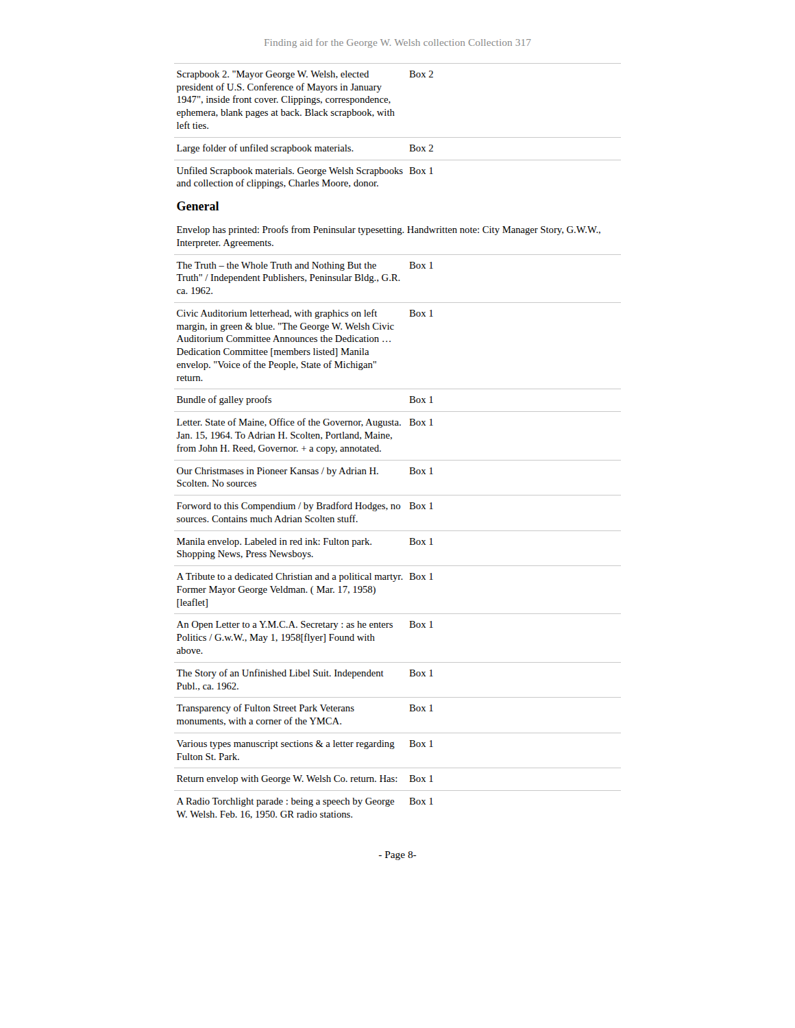Finding aid for the George W. Welsh collection Collection 317
| Scrapbook 2. "Mayor George W. Welsh, elected president of U.S. Conference of Mayors in January 1947", inside front cover. Clippings, correspondence, ephemera, blank pages at back. Black scrapbook, with left ties. | Box 2 |
| Large folder of unfiled scrapbook materials. | Box 2 |
| Unfiled Scrapbook materials. George Welsh Scrapbooks and collection of clippings, Charles Moore, donor. | Box 1 |
| General |
| Envelop has printed: Proofs from Peninsular typesetting. Handwritten note: City Manager Story, G.W.W., Interpreter. Agreements. |
| The Truth – the Whole Truth and Nothing But the Truth" / Independent Publishers, Peninsular Bldg., G.R. ca. 1962. | Box 1 |
| Civic Auditorium letterhead, with graphics on left margin, in green & blue. "The George W. Welsh Civic Auditorium Committee Announces the Dedication … Dedication Committee [members listed] Manila envelop. "Voice of the People, State of Michigan" return. | Box 1 |
| Bundle of galley proofs | Box 1 |
| Letter. State of Maine, Office of the Governor, Augusta. Jan. 15, 1964. To Adrian H. Scolten, Portland, Maine, from John H. Reed, Governor. + a copy, annotated. | Box 1 |
| Our Christmases in Pioneer Kansas / by Adrian H. Scolten. No sources | Box 1 |
| Forword to this Compendium / by Bradford Hodges, no sources. Contains much Adrian Scolten stuff. | Box 1 |
| Manila envelop. Labeled in red ink: Fulton park. Shopping News, Press Newsboys. | Box 1 |
| A Tribute to a dedicated Christian and a political martyr. Former Mayor George Veldman. ( Mar. 17, 1958) [leaflet] | Box 1 |
| An Open Letter to a Y.M.C.A. Secretary : as he enters Politics / G.w.W., May 1, 1958[flyer] Found with above. | Box 1 |
| The Story of an Unfinished Libel Suit. Independent Publ., ca. 1962. | Box 1 |
| Transparency of Fulton Street Park Veterans monuments, with a corner of the YMCA. | Box 1 |
| Various types manuscript sections & a letter regarding Fulton St. Park. | Box 1 |
| Return envelop with George W. Welsh Co. return. Has: | Box 1 |
| A Radio Torchlight parade : being a speech by George W. Welsh. Feb. 16, 1950. GR radio stations. | Box 1 |
- Page 8-